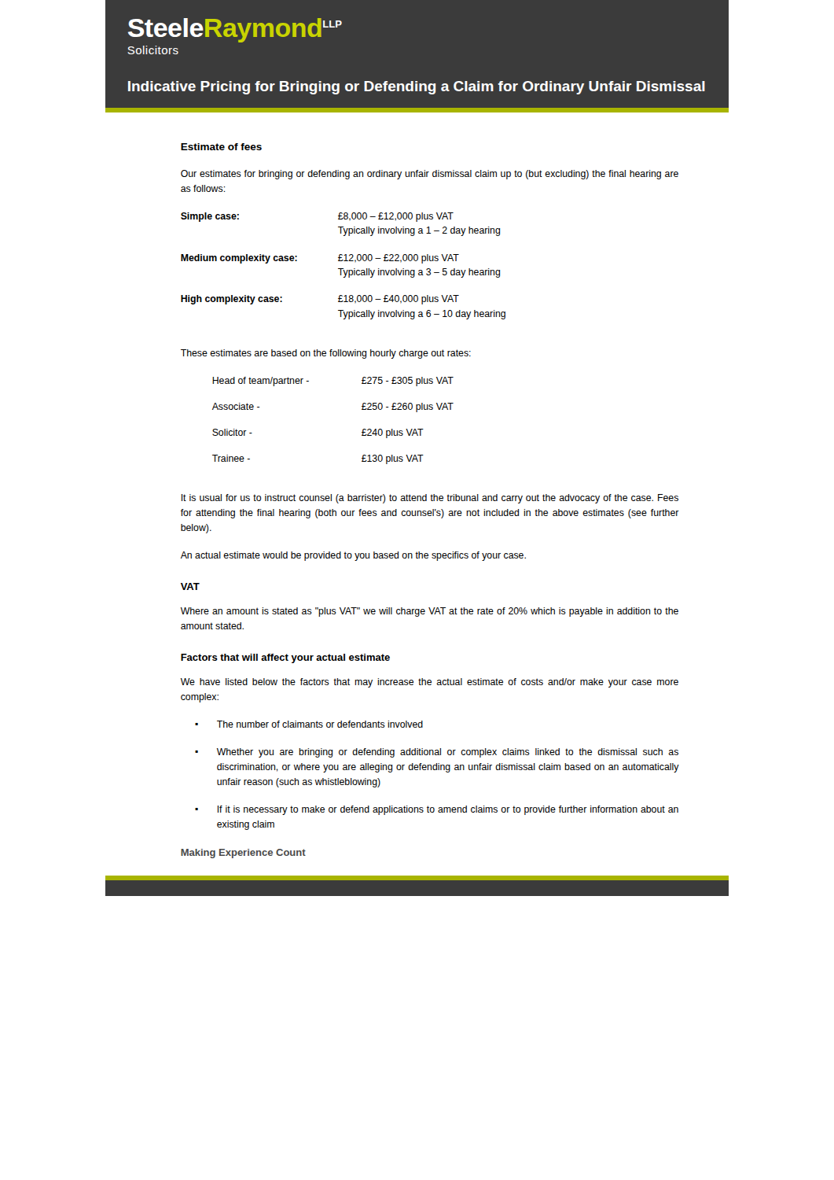Steele RaymondLLP
Solicitors
Indicative Pricing for Bringing or Defending a Claim for Ordinary Unfair Dismissal
Estimate of fees
Our estimates for bringing or defending an ordinary unfair dismissal claim up to (but excluding) the final hearing are as follows:
| Simple case: | £8,000 – £12,000 plus VAT Typically involving a 1 – 2 day hearing |
| Medium complexity case: | £12,000 – £22,000 plus VAT Typically involving a 3 – 5 day hearing |
| High complexity case: | £18,000 – £40,000 plus VAT Typically involving a 6 – 10 day hearing |
These estimates are based on the following hourly charge out rates:
| Head of team/partner - | £275 - £305 plus VAT |
| Associate - | £250 - £260 plus VAT |
| Solicitor - | £240 plus VAT |
| Trainee - | £130 plus VAT |
It is usual for us to instruct counsel (a barrister) to attend the tribunal and carry out the advocacy of the case. Fees for attending the final hearing (both our fees and counsel's) are not included in the above estimates (see further below).
An actual estimate would be provided to you based on the specifics of your case.
VAT
Where an amount is stated as "plus VAT" we will charge VAT at the rate of 20% which is payable in addition to the amount stated.
Factors that will affect your actual estimate
We have listed below the factors that may increase the actual estimate of costs and/or make your case more complex:
The number of claimants or defendants involved
Whether you are bringing or defending additional or complex claims linked to the dismissal such as discrimination, or where you are alleging or defending an unfair dismissal claim based on an automatically unfair reason (such as whistleblowing)
If it is necessary to make or defend applications to amend claims or to provide further information about an existing claim
Making Experience Count